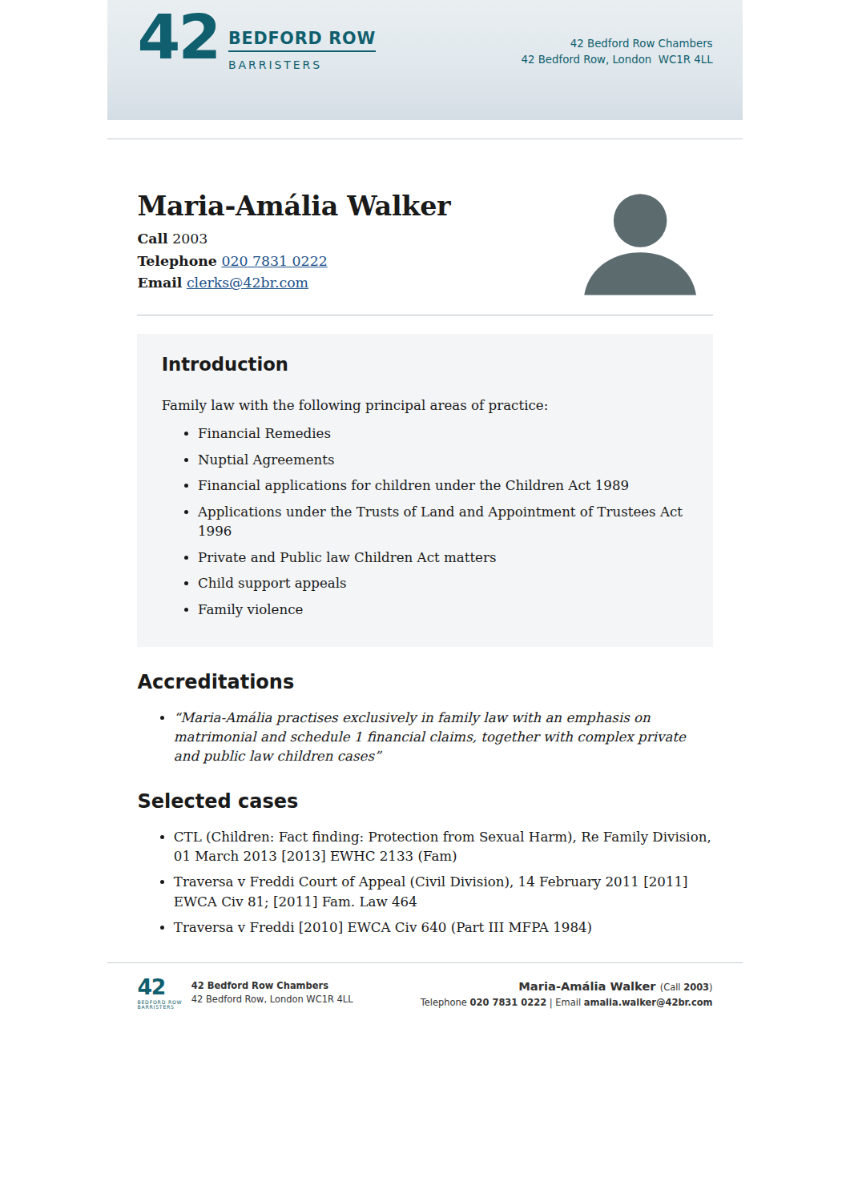42
BEDFORD ROW
BARRISTERS
42 Bedford Row Chambers
42 Bedford Row, London WC1R 4LL
Maria-Amália Walker
Call 2003
Telephone 020 7831 0222
Email clerks@42br.com
Introduction
Family law with the following principal areas of practice:
Financial Remedies
Nuptial Agreements
Financial applications for children under the Children Act 1989
Applications under the Trusts of Land and Appointment of Trustees Act 1996
Private and Public law Children Act matters
Child support appeals
Family violence
Accreditations
“Maria-Amália practises exclusively in family law with an emphasis on matrimonial and schedule 1 financial claims, together with complex private and public law children cases”
Selected cases
CTL (Children: Fact finding: Protection from Sexual Harm), Re Family Division, 01 March 2013 [2013] EWHC 2133 (Fam)
Traversa v Freddi Court of Appeal (Civil Division), 14 February 2011 [2011] EWCA Civ 81; [2011] Fam. Law 464
Traversa v Freddi [2010] EWCA Civ 640 (Part III MFPA 1984)
42
BEDFORD ROW
BARRISTERS
42 Bedford Row Chambers
42 Bedford Row, London WC1R 4LL
Maria-Amália Walker (Call 2003)
Telephone 020 7831 0222 | Email amalia.walker@42br.com